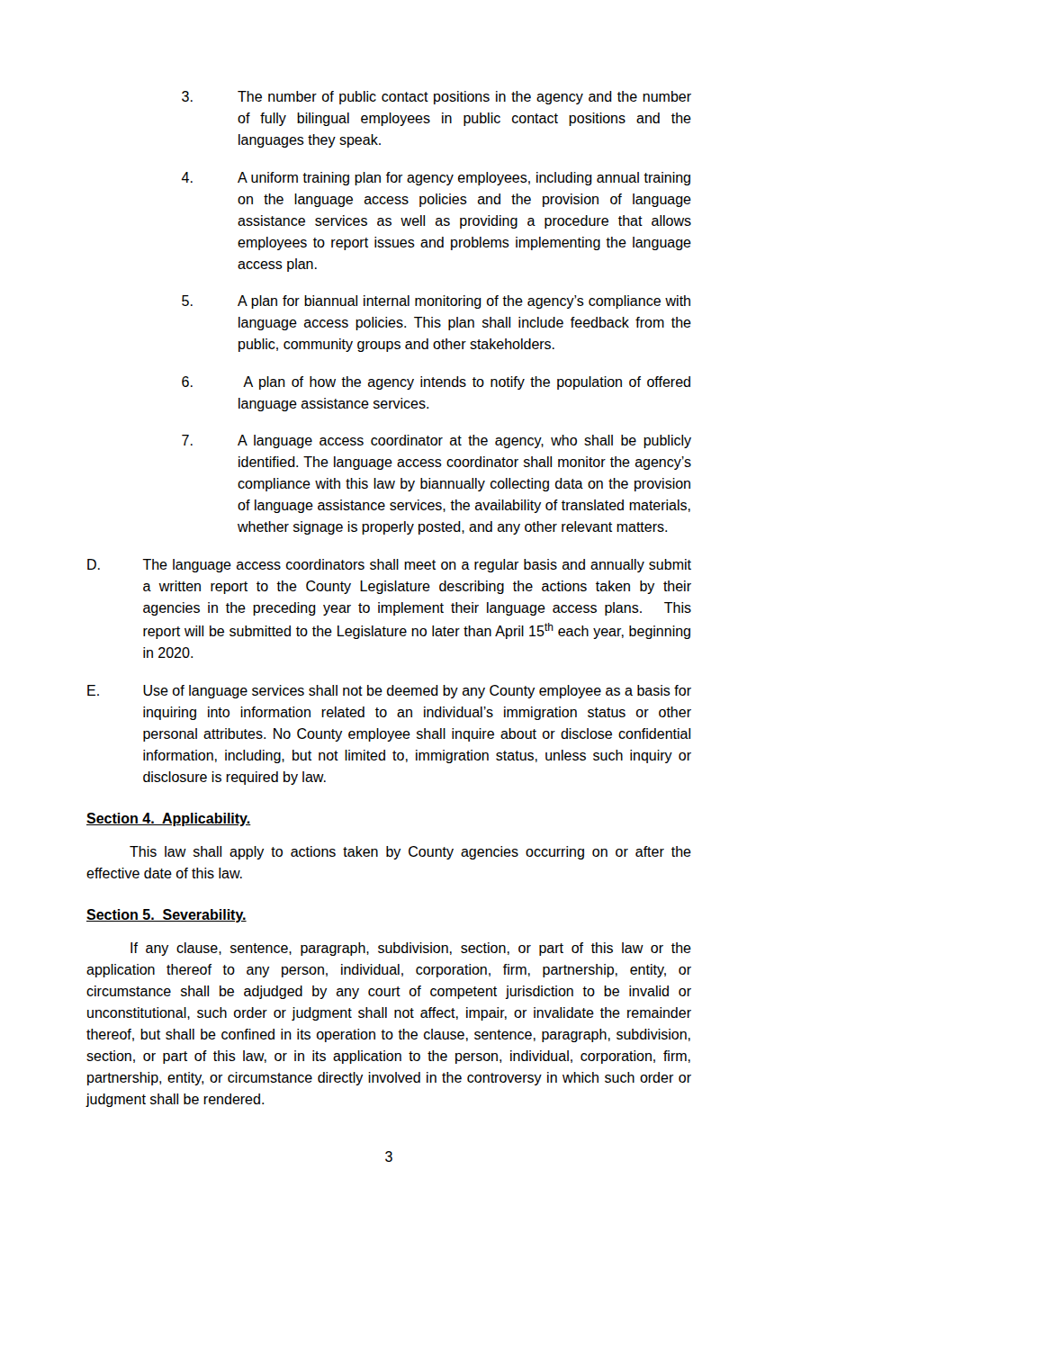3. The number of public contact positions in the agency and the number of fully bilingual employees in public contact positions and the languages they speak.
4. A uniform training plan for agency employees, including annual training on the language access policies and the provision of language assistance services as well as providing a procedure that allows employees to report issues and problems implementing the language access plan.
5. A plan for biannual internal monitoring of the agency’s compliance with language access policies. This plan shall include feedback from the public, community groups and other stakeholders.
6. A plan of how the agency intends to notify the population of offered language assistance services.
7. A language access coordinator at the agency, who shall be publicly identified. The language access coordinator shall monitor the agency’s compliance with this law by biannually collecting data on the provision of language assistance services, the availability of translated materials, whether signage is properly posted, and any other relevant matters.
D. The language access coordinators shall meet on a regular basis and annually submit a written report to the County Legislature describing the actions taken by their agencies in the preceding year to implement their language access plans. This report will be submitted to the Legislature no later than April 15th each year, beginning in 2020.
E. Use of language services shall not be deemed by any County employee as a basis for inquiring into information related to an individual’s immigration status or other personal attributes. No County employee shall inquire about or disclose confidential information, including, but not limited to, immigration status, unless such inquiry or disclosure is required by law.
Section 4. Applicability.
This law shall apply to actions taken by County agencies occurring on or after the effective date of this law.
Section 5. Severability.
If any clause, sentence, paragraph, subdivision, section, or part of this law or the application thereof to any person, individual, corporation, firm, partnership, entity, or circumstance shall be adjudged by any court of competent jurisdiction to be invalid or unconstitutional, such order or judgment shall not affect, impair, or invalidate the remainder thereof, but shall be confined in its operation to the clause, sentence, paragraph, subdivision, section, or part of this law, or in its application to the person, individual, corporation, firm, partnership, entity, or circumstance directly involved in the controversy in which such order or judgment shall be rendered.
3